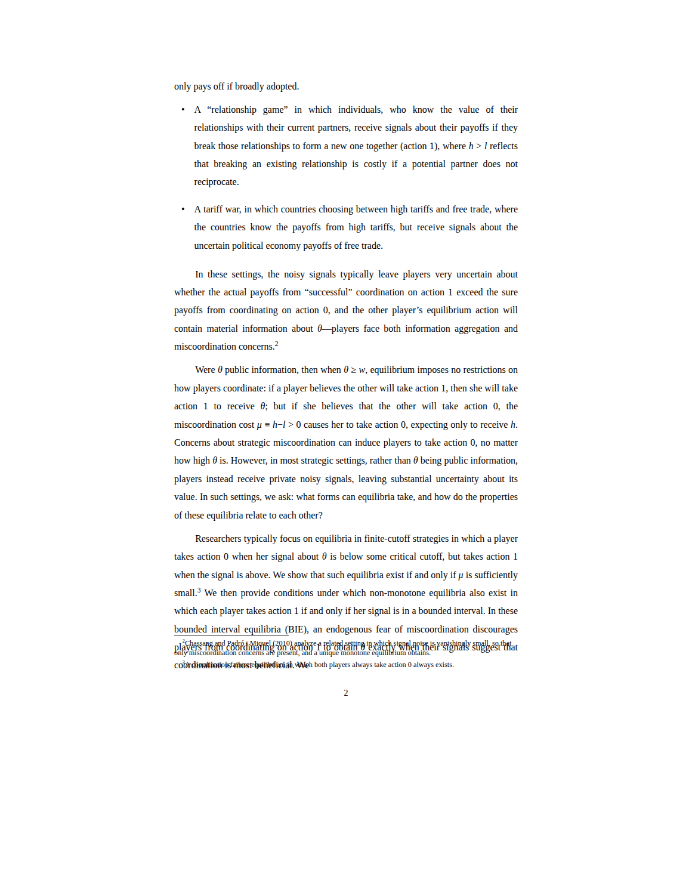only pays off if broadly adopted.
A “relationship game” in which individuals, who know the value of their relationships with their current partners, receive signals about their payoffs if they break those relationships to form a new one together (action 1), where h > l reflects that breaking an existing relationship is costly if a potential partner does not reciprocate.
A tariff war, in which countries choosing between high tariffs and free trade, where the countries know the payoffs from high tariffs, but receive signals about the uncertain political economy payoffs of free trade.
In these settings, the noisy signals typically leave players very uncertain about whether the actual payoffs from “successful” coordination on action 1 exceed the sure payoffs from coordinating on action 0, and the other player’s equilibrium action will contain material information about θ—players face both information aggregation and miscoordination concerns.2
Were θ public information, then when θ ≥ w, equilibrium imposes no restrictions on how players coordinate: if a player believes the other will take action 1, then she will take action 1 to receive θ; but if she believes that the other will take action 0, the miscoordination cost μ ≡ h−l > 0 causes her to take action 0, expecting only to receive h. Concerns about strategic miscoordination can induce players to take action 0, no matter how high θ is. However, in most strategic settings, rather than θ being public information, players instead receive private noisy signals, leaving substantial uncertainty about its value. In such settings, we ask: what forms can equilibria take, and how do the properties of these equilibria relate to each other?
Researchers typically focus on equilibria in finite-cutoff strategies in which a player takes action 0 when her signal about θ is below some critical cutoff, but takes action 1 when the signal is above. We show that such equilibria exist if and only if μ is sufficiently small.3 We then provide conditions under which non-monotone equilibria also exist in which each player takes action 1 if and only if her signal is in a bounded interval. In these bounded interval equilibria (BIE), an endogenous fear of miscoordination discourages players from coordinating on action 1 to obtain θ exactly when their signals suggest that coordination is most beneficial. We
2Chassang and Padró i Miquel (2010) analyze a related setting in which signal noise is vanishingly small, so that only miscoordination concerns are present, and a unique monotone equilibrium obtains.
3A coordination failure equilibrium in which both players always take action 0 always exists.
2